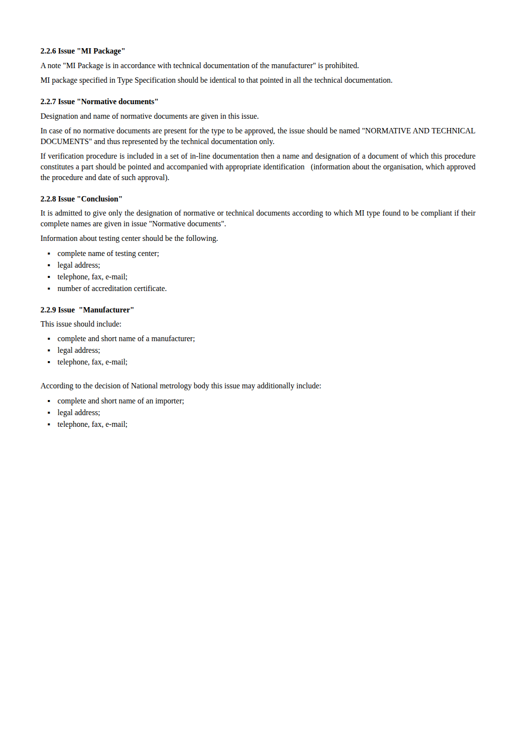2.2.6 Issue "MI Package"
A note "MI Package is in accordance with technical documentation of the manufacturer" is prohibited.
MI package specified in Type Specification should be identical to that pointed in all the technical documentation.
2.2.7 Issue "Normative documents"
Designation and name of normative documents are given in this issue.
In case of no normative documents are present for the type to be approved, the issue should be named "NORMATIVE AND TECHNICAL DOCUMENTS" and thus represented by the technical documentation only.
If verification procedure is included in a set of in-line documentation then a name and designation of a document of which this procedure constitutes a part should be pointed and accompanied with appropriate identification (information about the organisation, which approved the procedure and date of such approval).
2.2.8 Issue "Conclusion"
It is admitted to give only the designation of normative or technical documents according to which MI type found to be compliant if their complete names are given in issue "Normative documents".
Information about testing center should be the following.
complete name of testing center;
legal address;
telephone, fax, e-mail;
number of accreditation certificate.
2.2.9 Issue "Manufacturer"
This issue should include:
complete and short name of a manufacturer;
legal address;
telephone, fax, e-mail;
According to the decision of National metrology body this issue may additionally include:
complete and short name of an importer;
legal address;
telephone, fax, e-mail;